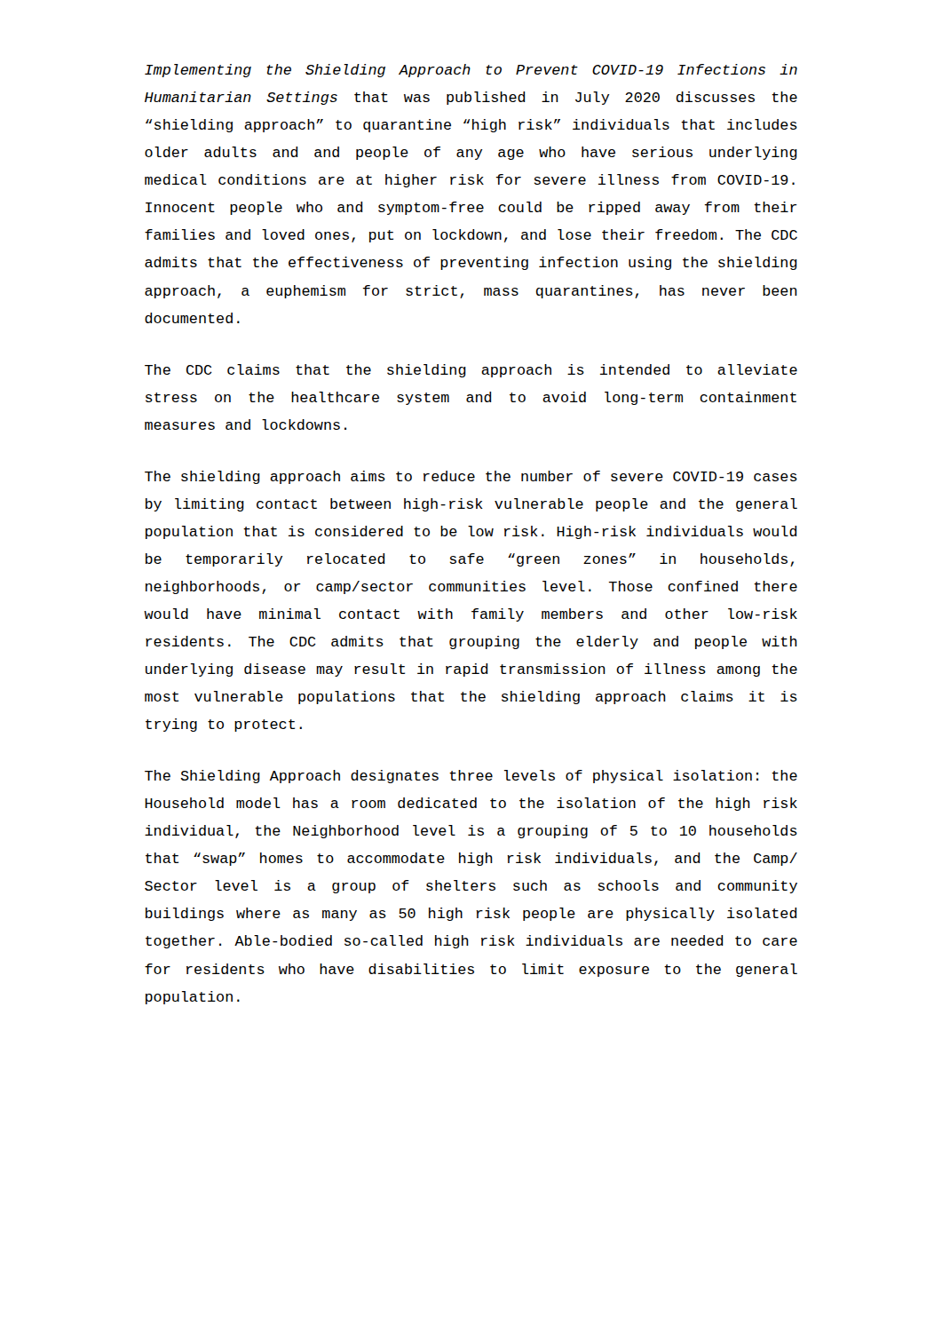Implementing the Shielding Approach to Prevent COVID-19 Infections in Humanitarian Settings that was published in July 2020 discusses the “shielding approach” to quarantine “high risk” individuals that includes older adults and and people of any age who have serious underlying medical conditions are at higher risk for severe illness from COVID-19. Innocent people who and symptom-free could be ripped away from their families and loved ones, put on lockdown, and lose their freedom. The CDC admits that the effectiveness of preventing infection using the shielding approach, a euphemism for strict, mass quarantines, has never been documented.
The CDC claims that the shielding approach is intended to alleviate stress on the healthcare system and to avoid long-term containment measures and lockdowns.
The shielding approach aims to reduce the number of severe COVID-19 cases by limiting contact between high-risk vulnerable people and the general population that is considered to be low risk. High-risk individuals would be temporarily relocated to safe “green zones” in households, neighborhoods, or camp/sector communities level. Those confined there would have minimal contact with family members and other low-risk residents. The CDC admits that grouping the elderly and people with underlying disease may result in rapid transmission of illness among the most vulnerable populations that the shielding approach claims it is trying to protect.
The Shielding Approach designates three levels of physical isolation: the Household model has a room dedicated to the isolation of the high risk individual, the Neighborhood level is a grouping of 5 to 10 households that “swap” homes to accommodate high risk individuals, and the Camp/ Sector level is a group of shelters such as schools and community buildings where as many as 50 high risk people are physically isolated together. Able-bodied so-called high risk individuals are needed to care for residents who have disabilities to limit exposure to the general population.